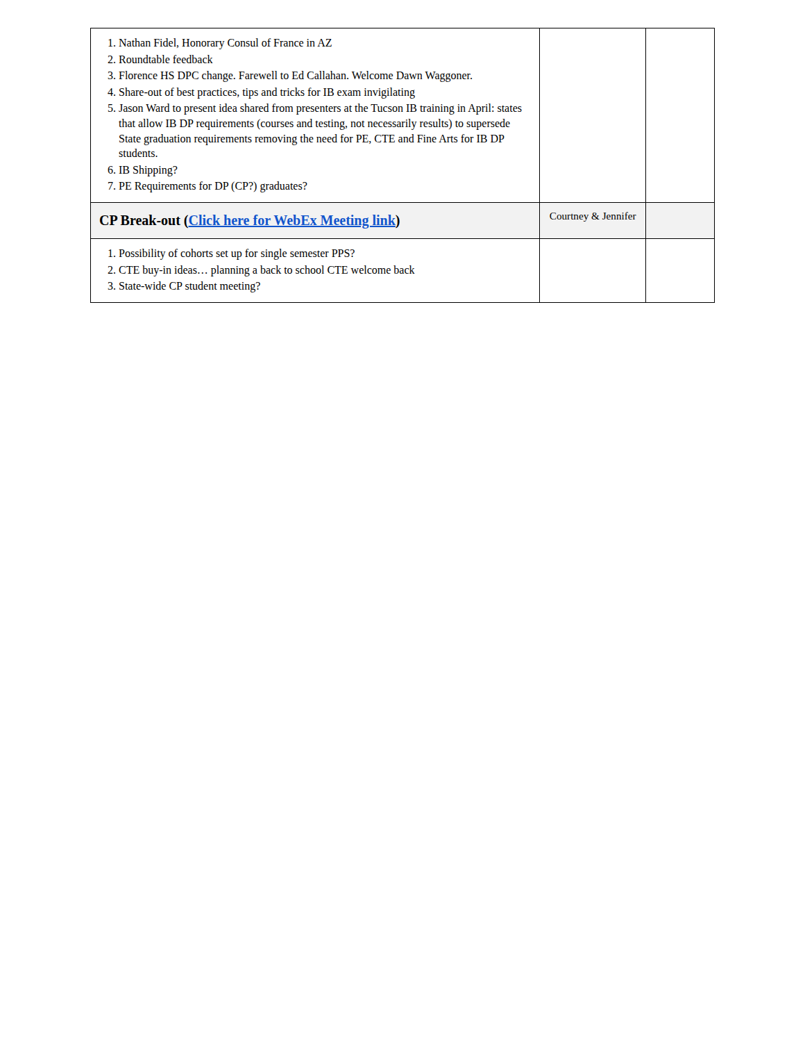| Nathan Fidel, Honorary Consul of France in AZ Roundtable feedback Florence HS DPC change. Farewell to Ed Callahan. Welcome Dawn Waggoner. Share-out of best practices, tips and tricks for IB exam invigilating Jason Ward to present idea shared from presenters at the Tucson IB training in April: states that allow IB DP requirements (courses and testing, not necessarily results) to supersede State graduation requirements removing the need for PE, CTE and Fine Arts for IB DP students. IB Shipping? PE Requirements for DP (CP?) graduates? | | |
| CP Break-out ( Click here for WebEx Meeting link ) | Courtney & Jennifer | |
| Possibility of cohorts set up for single semester PPS? CTE buy-in ideas… planning a back to school CTE welcome back State-wide CP student meeting? | | |